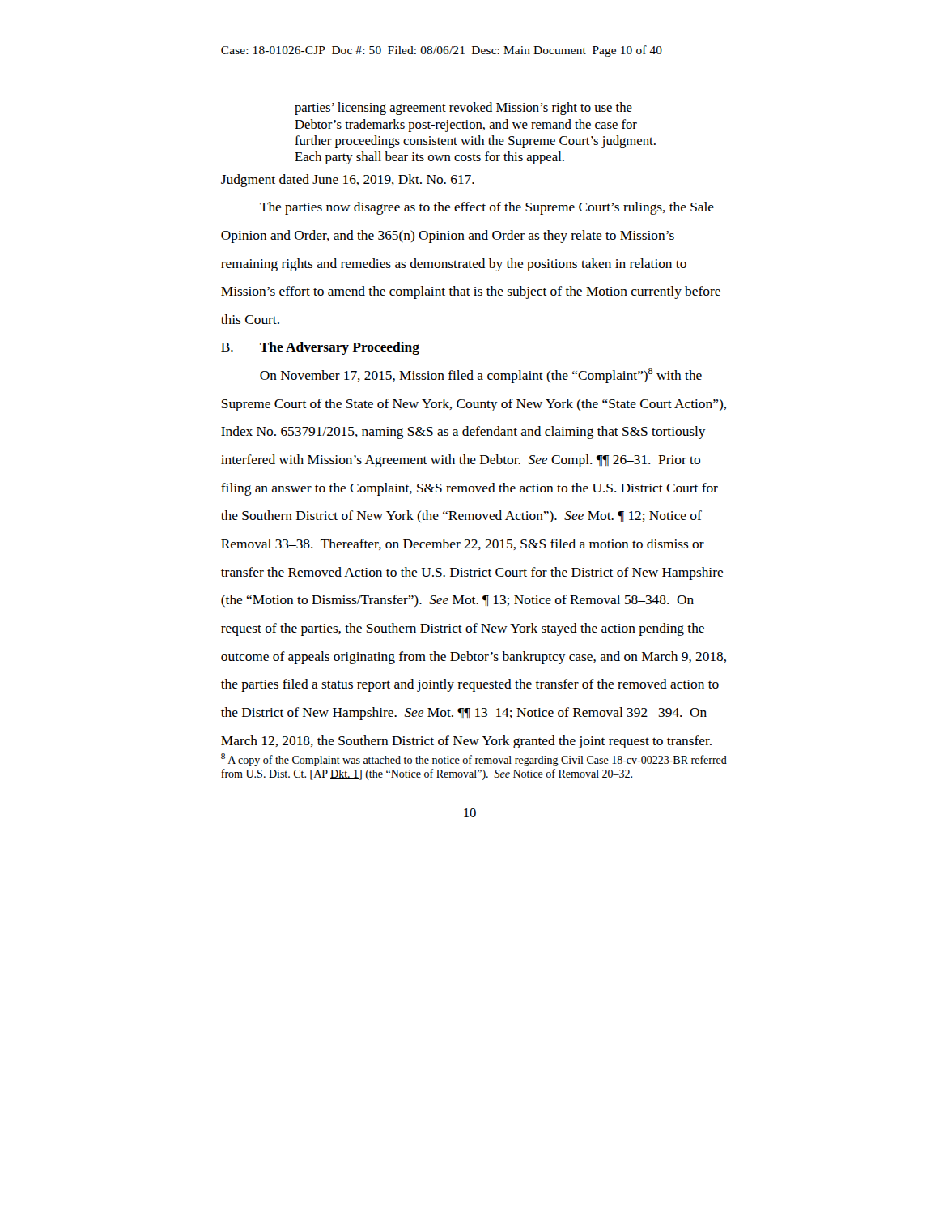Case: 18-01026-CJP Doc #: 50 Filed: 08/06/21 Desc: Main Document Page 10 of 40
parties’ licensing agreement revoked Mission’s right to use the Debtor’s trademarks post-rejection, and we remand the case for further proceedings consistent with the Supreme Court’s judgment. Each party shall bear its own costs for this appeal.
Judgment dated June 16, 2019, Dkt. No. 617.
The parties now disagree as to the effect of the Supreme Court’s rulings, the Sale Opinion and Order, and the 365(n) Opinion and Order as they relate to Mission’s remaining rights and remedies as demonstrated by the positions taken in relation to Mission’s effort to amend the complaint that is the subject of the Motion currently before this Court.
B. The Adversary Proceeding
On November 17, 2015, Mission filed a complaint (the “Complaint”)8 with the Supreme Court of the State of New York, County of New York (the “State Court Action”), Index No. 653791/2015, naming S&S as a defendant and claiming that S&S tortiously interfered with Mission’s Agreement with the Debtor. See Compl. ¶¶ 26–31. Prior to filing an answer to the Complaint, S&S removed the action to the U.S. District Court for the Southern District of New York (the “Removed Action”). See Mot. ¶ 12; Notice of Removal 33–38. Thereafter, on December 22, 2015, S&S filed a motion to dismiss or transfer the Removed Action to the U.S. District Court for the District of New Hampshire (the “Motion to Dismiss/Transfer”). See Mot. ¶ 13; Notice of Removal 58–348. On request of the parties, the Southern District of New York stayed the action pending the outcome of appeals originating from the Debtor’s bankruptcy case, and on March 9, 2018, the parties filed a status report and jointly requested the transfer of the removed action to the District of New Hampshire. See Mot. ¶¶ 13–14; Notice of Removal 392– 394. On March 12, 2018, the Southern District of New York granted the joint request to transfer.
8 A copy of the Complaint was attached to the notice of removal regarding Civil Case 18-cv-00223-BR referred from U.S. Dist. Ct. [AP Dkt. 1] (the “Notice of Removal”). See Notice of Removal 20–32.
10